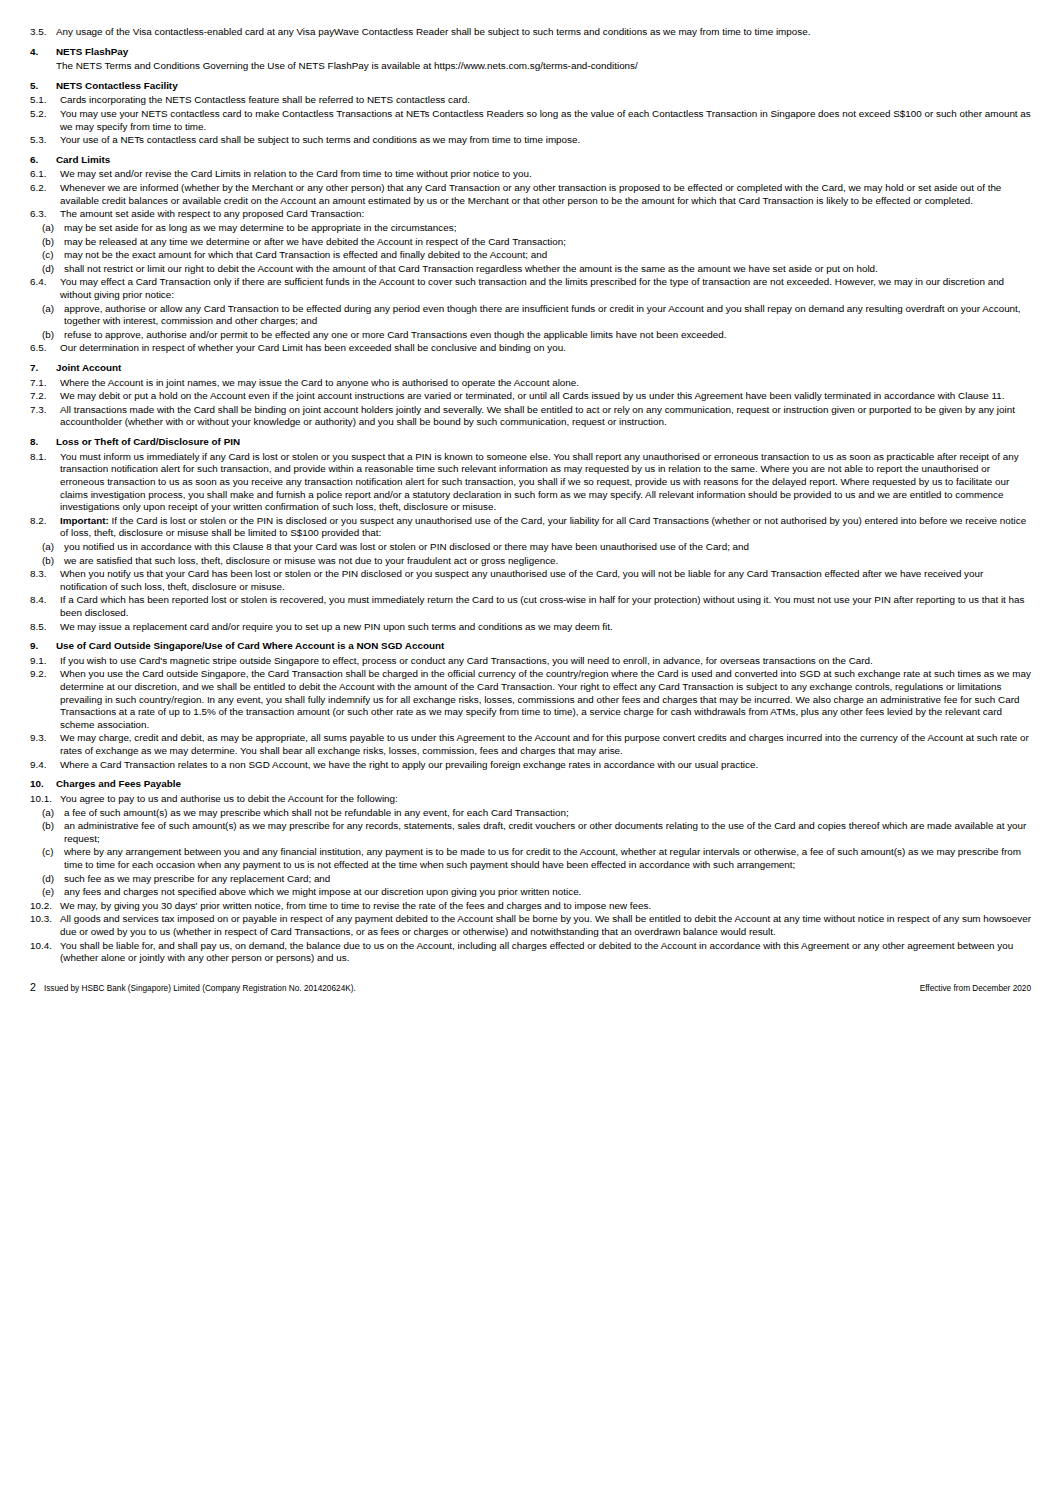3.5.
Any usage of the Visa contactless-enabled card at any Visa payWave Contactless Reader shall be subject to such terms and conditions as we may from time to time impose.
4.
NETS FlashPay
The NETS Terms and Conditions Governing the Use of NETS FlashPay is available at https://www.nets.com.sg/terms-and-conditions/
5.
NETS Contactless Facility
5.1.
Cards incorporating the NETS Contactless feature shall be referred to NETS contactless card.
5.2.
You may use your NETS contactless card to make Contactless Transactions at NETs Contactless Readers so long as the value of each Contactless Transaction in Singapore does not exceed S$100 or such other amount as we may specify from time to time.
5.3.
Your use of a NETs contactless card shall be subject to such terms and conditions as we may from time to time impose.
6.
Card Limits
6.1.
We may set and/or revise the Card Limits in relation to the Card from time to time without prior notice to you.
6.2.
Whenever we are informed (whether by the Merchant or any other person) that any Card Transaction or any other transaction is proposed to be effected or completed with the Card, we may hold or set aside out of the available credit balances or available credit on the Account an amount estimated by us or the Merchant or that other person to be the amount for which that Card Transaction is likely to be effected or completed.
6.3.
The amount set aside with respect to any proposed Card Transaction:
(a)
may be set aside for as long as we may determine to be appropriate in the circumstances;
(b)
may be released at any time we determine or after we have debited the Account in respect of the Card Transaction;
(c)
may not be the exact amount for which that Card Transaction is effected and finally debited to the Account; and
(d)
shall not restrict or limit our right to debit the Account with the amount of that Card Transaction regardless whether the amount is the same as the amount we have set aside or put on hold.
6.4.
You may effect a Card Transaction only if there are sufficient funds in the Account to cover such transaction and the limits prescribed for the type of transaction are not exceeded. However, we may in our discretion and without giving prior notice:
(a)
approve, authorise or allow any Card Transaction to be effected during any period even though there are insufficient funds or credit in your Account and you shall repay on demand any resulting overdraft on your Account, together with interest, commission and other charges; and
(b)
refuse to approve, authorise and/or permit to be effected any one or more Card Transactions even though the applicable limits have not been exceeded.
6.5.
Our determination in respect of whether your Card Limit has been exceeded shall be conclusive and binding on you.
7.
Joint Account
7.1.
Where the Account is in joint names, we may issue the Card to anyone who is authorised to operate the Account alone.
7.2.
We may debit or put a hold on the Account even if the joint account instructions are varied or terminated, or until all Cards issued by us under this Agreement have been validly terminated in accordance with Clause 11.
7.3.
All transactions made with the Card shall be binding on joint account holders jointly and severally. We shall be entitled to act or rely on any communication, request or instruction given or purported to be given by any joint accountholder (whether with or without your knowledge or authority) and you shall be bound by such communication, request or instruction.
8.
Loss or Theft of Card/Disclosure of PIN
8.1.
You must inform us immediately if any Card is lost or stolen or you suspect that a PIN is known to someone else. You shall report any unauthorised or erroneous transaction to us as soon as practicable after receipt of any transaction notification alert for such transaction, and provide within a reasonable time such relevant information as may requested by us in relation to the same. Where you are not able to report the unauthorised or erroneous transaction to us as soon as you receive any transaction notification alert for such transaction, you shall if we so request, provide us with reasons for the delayed report. Where requested by us to facilitate our claims investigation process, you shall make and furnish a police report and/or a statutory declaration in such form as we may specify. All relevant information should be provided to us and we are entitled to commence investigations only upon receipt of your written confirmation of such loss, theft, disclosure or misuse.
8.2.
Important: If the Card is lost or stolen or the PIN is disclosed or you suspect any unauthorised use of the Card, your liability for all Card Transactions (whether or not authorised by you) entered into before we receive notice of loss, theft, disclosure or misuse shall be limited to S$100 provided that:
(a)
you notified us in accordance with this Clause 8 that your Card was lost or stolen or PIN disclosed or there may have been unauthorised use of the Card; and
(b)
we are satisfied that such loss, theft, disclosure or misuse was not due to your fraudulent act or gross negligence.
8.3.
When you notify us that your Card has been lost or stolen or the PIN disclosed or you suspect any unauthorised use of the Card, you will not be liable for any Card Transaction effected after we have received your notification of such loss, theft, disclosure or misuse.
8.4.
If a Card which has been reported lost or stolen is recovered, you must immediately return the Card to us (cut cross-wise in half for your protection) without using it. You must not use your PIN after reporting to us that it has been disclosed.
8.5.
We may issue a replacement card and/or require you to set up a new PIN upon such terms and conditions as we may deem fit.
9.
Use of Card Outside Singapore/Use of Card Where Account is a NON SGD Account
9.1.
If you wish to use Card's magnetic stripe outside Singapore to effect, process or conduct any Card Transactions, you will need to enroll, in advance, for overseas transactions on the Card.
9.2.
When you use the Card outside Singapore, the Card Transaction shall be charged in the official currency of the country/region where the Card is used and converted into SGD at such exchange rate at such times as we may determine at our discretion, and we shall be entitled to debit the Account with the amount of the Card Transaction. Your right to effect any Card Transaction is subject to any exchange controls, regulations or limitations prevailing in such country/region. In any event, you shall fully indemnify us for all exchange risks, losses, commissions and other fees and charges that may be incurred. We also charge an administrative fee for such Card Transactions at a rate of up to 1.5% of the transaction amount (or such other rate as we may specify from time to time), a service charge for cash withdrawals from ATMs, plus any other fees levied by the relevant card scheme association.
9.3.
We may charge, credit and debit, as may be appropriate, all sums payable to us under this Agreement to the Account and for this purpose convert credits and charges incurred into the currency of the Account at such rate or rates of exchange as we may determine. You shall bear all exchange risks, losses, commission, fees and charges that may arise.
9.4.
Where a Card Transaction relates to a non SGD Account, we have the right to apply our prevailing foreign exchange rates in accordance with our usual practice.
10.
Charges and Fees Payable
10.1.
You agree to pay to us and authorise us to debit the Account for the following:
(a)
a fee of such amount(s) as we may prescribe which shall not be refundable in any event, for each Card Transaction;
(b)
an administrative fee of such amount(s) as we may prescribe for any records, statements, sales draft, credit vouchers or other documents relating to the use of the Card and copies thereof which are made available at your request;
(c)
where by any arrangement between you and any financial institution, any payment is to be made to us for credit to the Account, whether at regular intervals or otherwise, a fee of such amount(s) as we may prescribe from time to time for each occasion when any payment to us is not effected at the time when such payment should have been effected in accordance with such arrangement;
(d)
such fee as we may prescribe for any replacement Card; and
(e)
any fees and charges not specified above which we might impose at our discretion upon giving you prior written notice.
10.2.
We may, by giving you 30 days' prior written notice, from time to time to revise the rate of the fees and charges and to impose new fees.
10.3.
All goods and services tax imposed on or payable in respect of any payment debited to the Account shall be borne by you. We shall be entitled to debit the Account at any time without notice in respect of any sum howsoever due or owed by you to us (whether in respect of Card Transactions, or as fees or charges or otherwise) and notwithstanding that an overdrawn balance would result.
10.4.
You shall be liable for, and shall pay us, on demand, the balance due to us on the Account, including all charges effected or debited to the Account in accordance with this Agreement or any other agreement between you (whether alone or jointly with any other person or persons) and us.
2
Issued by HSBC Bank (Singapore) Limited (Company Registration No. 201420624K).
Effective from December 2020